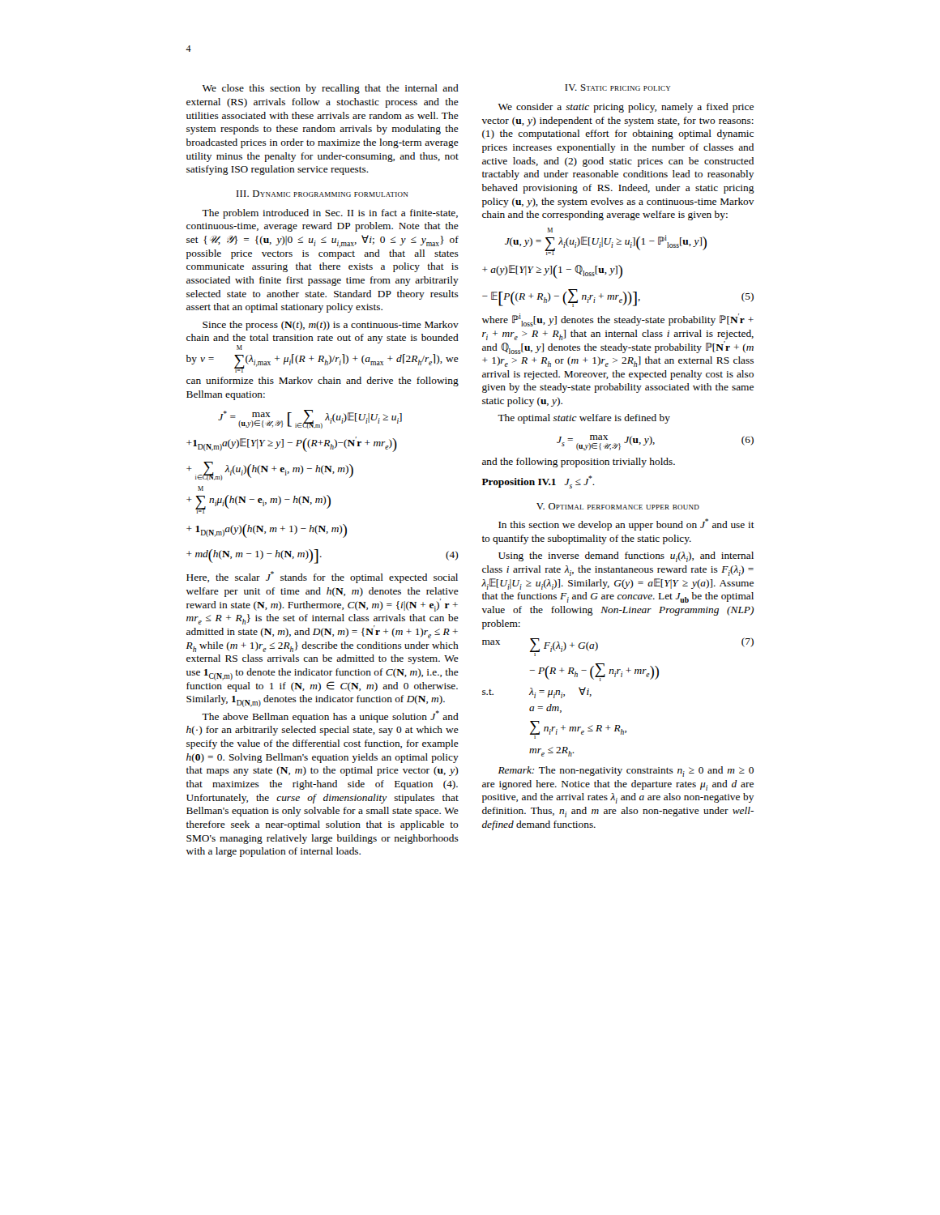4
We close this section by recalling that the internal and external (RS) arrivals follow a stochastic process and the utilities associated with these arrivals are random as well. The system responds to these random arrivals by modulating the broadcasted prices in order to maximize the long-term average utility minus the penalty for under-consuming, and thus, not satisfying ISO regulation service requests.
III. Dynamic programming formulation
The problem introduced in Sec. II is in fact a finite-state, continuous-time, average reward DP problem. Note that the set {𝒰, 𝒴} = {(u, y)|0 ≤ ui ≤ ui,max, ∀i; 0 ≤ y ≤ ymax} of possible price vectors is compact and that all states communicate assuring that there exists a policy that is associated with finite first passage time from any arbitrarily selected state to another state. Standard DP theory results assert that an optimal stationary policy exists.
Since the process (N(t), m(t)) is a continuous-time Markov chain and the total transition rate out of any state is bounded by ν = M∑i=1(λi,max + μi⌈(R + Rh)/ri⌉) + (amax + d⌈2Rh/re⌉), we can uniformize this Markov chain and derive the following Bellman equation:
J* = max(u,y)∈{𝒰,𝒴} [ ∑i∈C(N,m) λi(ui)𝔼[Ui|Ui ≥ ui]
+1D(N,m)a(y)𝔼[Y|Y ≥ y] − P((R+Rh)−(N′r + mre))
+ ∑i∈C(N,m) λi(ui)(h(N + ei, m) − h(N, m))
+ M∑i=1 niμi(h(N − ei, m) − h(N, m))
+ 1D(N,m)a(y)(h(N, m + 1) − h(N, m))
+ md(h(N, m − 1) − h(N, m))].
(4)
Here, the scalar J* stands for the optimal expected social welfare per unit of time and h(N, m) denotes the relative reward in state (N, m). Furthermore, C(N, m) = {i|(N + ei)′ r + mre ≤ R + Rh} is the set of internal class arrivals that can be admitted in state (N, m), and D(N, m) = {N′r + (m + 1)re ≤ R + Rh while (m + 1)re ≤ 2Rh} describe the conditions under which external RS class arrivals can be admitted to the system. We use 1C(N,m) to denote the indicator function of C(N, m), i.e., the function equal to 1 if (N, m) ∈ C(N, m) and 0 otherwise. Similarly, 1D(N,m) denotes the indicator function of D(N, m).
The above Bellman equation has a unique solution J* and h(·) for an arbitrarily selected special state, say 0 at which we specify the value of the differential cost function, for example h(0) = 0. Solving Bellman's equation yields an optimal policy that maps any state (N, m) to the optimal price vector (u, y) that maximizes the right-hand side of Equation (4). Unfortunately, the curse of dimensionality stipulates that Bellman's equation is only solvable for a small state space. We therefore seek a near-optimal solution that is applicable to SMO's managing relatively large buildings or neighborhoods with a large population of internal loads.
IV. Static pricing policy
We consider a static pricing policy, namely a fixed price vector (u, y) independent of the system state, for two reasons: (1) the computational effort for obtaining optimal dynamic prices increases exponentially in the number of classes and active loads, and (2) good static prices can be constructed tractably and under reasonable conditions lead to reasonably behaved provisioning of RS. Indeed, under a static pricing policy (u, y), the system evolves as a continuous-time Markov chain and the corresponding average welfare is given by:
J(u, y) = M∑i=1 λi(ui)𝔼[Ui|Ui ≥ ui](1 − ℙiloss[u, y])
+ a(y)𝔼[Y|Y ≥ y](1 − ℚloss[u, y])
− 𝔼[P((R + Rh) − (∑i niri + mre))],
(5)
where ℙiloss[u, y] denotes the steady-state probability ℙ[N′r + ri + mre > R + Rh] that an internal class i arrival is rejected, and ℚloss[u, y] denotes the steady-state probability ℙ[N′r + (m + 1)re > R + Rh or (m + 1)re > 2Rh] that an external RS class arrival is rejected. Moreover, the expected penalty cost is also given by the steady-state probability associated with the same static policy (u, y).
The optimal static welfare is defined by
Js = max(u,y)∈{𝒰,𝒴} J(u, y),
(6)
and the following proposition trivially holds.
Proposition IV.1 Js ≤ J*.
V. Optimal performance upper bound
In this section we develop an upper bound on J* and use it to quantify the suboptimality of the static policy.
Using the inverse demand functions ui(λi), and internal class i arrival rate λi, the instantaneous reward rate is Fi(λi) = λi 𝔼[Ui|Ui ≥ ui(λi)]. Similarly, G(y) = a 𝔼[Y|Y ≥ y(a)]. Assume that the functions Fi and G are concave. Let Jub be the optimal value of the following Non-Linear Programming (NLP) problem:
max
∑i Fi(λi) + G(a)
(7)
− P(R + Rh − (∑i niri + mre))
s.t.
λi = μini, ∀i,
a = dm,
∑i niri + mre ≤ R + Rh,
mre ≤ 2Rh.
Remark: The non-negativity constraints ni ≥ 0 and m ≥ 0 are ignored here. Notice that the departure rates μi and d are positive, and the arrival rates λi and a are also non-negative by definition. Thus, ni and m are also non-negative under well-defined demand functions.